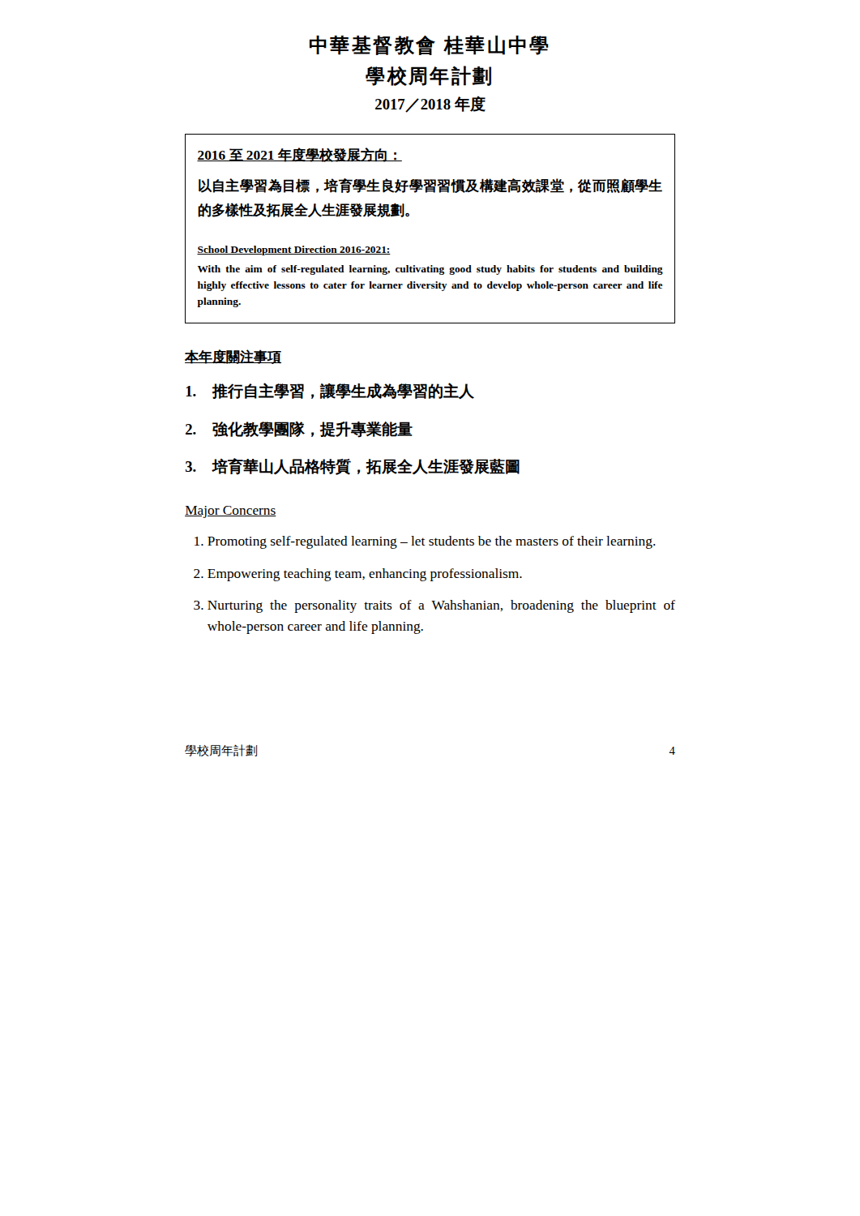中華基督教會 桂華山中學
學校周年計劃
2017／2018 年度
2016 至 2021 年度學校發展方向：
以自主學習為目標，培育學生良好學習習慣及構建高效課堂，從而照顧學生的多樣性及拓展全人生涯發展規劃。
School Development Direction 2016-2021:
With the aim of self-regulated learning, cultivating good study habits for students and building highly effective lessons to cater for learner diversity and to develop whole-person career and life planning.
本年度關注事項
推行自主學習，讓學生成為學習的主人
強化教學團隊，提升專業能量
培育華山人品格特質，拓展全人生涯發展藍圖
Major Concerns
Promoting self-regulated learning – let students be the masters of their learning.
Empowering teaching team, enhancing professionalism.
Nurturing the personality traits of a Wahshanian, broadening the blueprint of whole-person career and life planning.
學校周年計劃 4